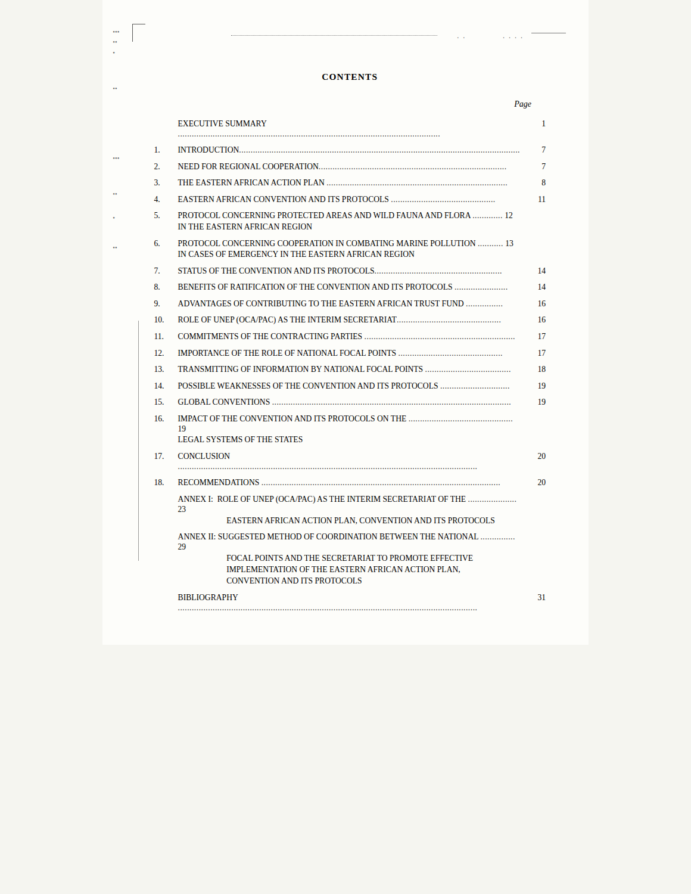•••
••
•
••
•••
••
•
••
. .
. . . .
CONTENTS
Page
| | EXECUTIVE SUMMARY ................................................................................................................. | 1 |
| 1. | INTRODUCTION ......................................................................................................................... | 7 |
| 2. | NEED FOR REGIONAL COOPERATION ................................................................................. | 7 |
| 3. | THE EASTERN AFRICAN ACTION PLAN .............................................................................. | 8 |
| 4. | EASTERN AFRICAN CONVENTION AND ITS PROTOCOLS ............................................. | 11 |
| 5. | PROTOCOL CONCERNING PROTECTED AREAS AND WILD FAUNA AND FLORA ............. 12 IN THE EASTERN AFRICAN REGION | |
| 6. | PROTOCOL CONCERNING COOPERATION IN COMBATING MARINE POLLUTION ........... 13 IN CASES OF EMERGENCY IN THE EASTERN AFRICAN REGION | |
| 7. | STATUS OF THE CONVENTION AND ITS PROTOCOLS ....................................................... | 14 |
| 8. | BENEFITS OF RATIFICATION OF THE CONVENTION AND ITS PROTOCOLS ....................... | 14 |
| 9. | ADVANTAGES OF CONTRIBUTING TO THE EASTERN AFRICAN TRUST FUND ................ | 16 |
| 10. | ROLE OF UNEP (OCA/PAC) AS THE INTERIM SECRETARIAT ............................................. | 16 |
| 11. | COMMITMENTS OF THE CONTRACTING PARTIES ................................................................. | 17 |
| 12. | IMPORTANCE OF THE ROLE OF NATIONAL FOCAL POINTS ............................................. | 17 |
| 13. | TRANSMITTING OF INFORMATION BY NATIONAL FOCAL POINTS ..................................... | 18 |
| 14. | POSSIBLE WEAKNESSES OF THE CONVENTION AND ITS PROTOCOLS .............................. | 19 |
| 15. | GLOBAL CONVENTIONS ....................................................................................................... | 19 |
| 16. | IMPACT OF THE CONVENTION AND ITS PROTOCOLS ON THE ............................................. 19 LEGAL SYSTEMS OF THE STATES | |
| 17. | CONCLUSION ................................................................................................................................. | 20 |
| 18. | RECOMMENDATIONS ....................................................................................................... | 20 |
| | ANNEX I: ROLE OF UNEP (OCA/PAC) AS THE INTERIM SECRETARIAT OF THE ..................... 23 EASTERN AFRICAN ACTION PLAN, CONVENTION AND ITS PROTOCOLS | |
| | ANNEX II: SUGGESTED METHOD OF COORDINATION BETWEEN THE NATIONAL ............... 29 FOCAL POINTS AND THE SECRETARIAT TO PROMOTE EFFECTIVE IMPLEMENTATION OF THE EASTERN AFRICAN ACTION PLAN, CONVENTION AND ITS PROTOCOLS | |
| | BIBLIOGRAPHY ................................................................................................................................. | 31 |